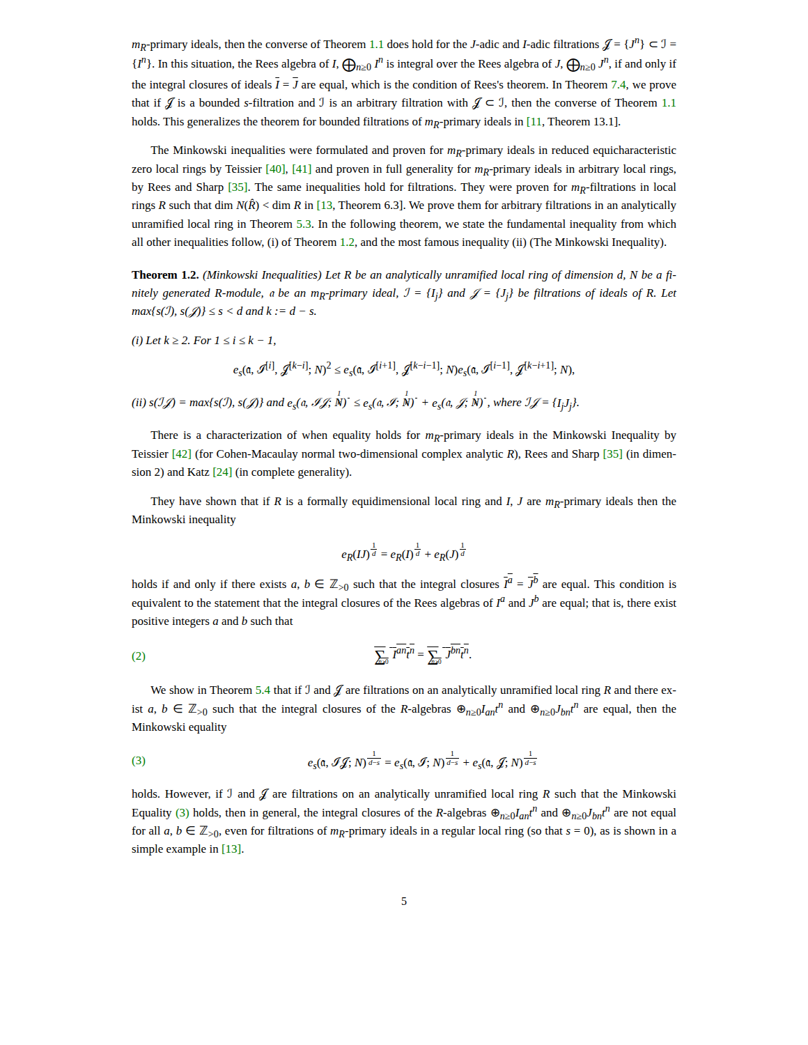mR-primary ideals, then the converse of Theorem 1.1 does hold for the J-adic and I-adic filtrations 𝒥 = {Jn} ⊂ ℐ = {In}. In this situation, the Rees algebra of I, ⨁n≥0 In is integral over the Rees algebra of J, ⨁n≥0 Jn, if and only if the integral closures of ideals I = J are equal, which is the condition of Rees's theorem. In Theorem 7.4, we prove that if 𝒥 is a bounded s-filtration and ℐ is an arbitrary filtration with 𝒥 ⊂ ℐ, then the converse of Theorem 1.1 holds. This generalizes the theorem for bounded filtrations of mR-primary ideals in [11, Theorem 13.1].
The Minkowski inequalities were formulated and proven for mR-primary ideals in reduced equicharacteristic zero local rings by Teissier [40], [41] and proven in full generality for mR-primary ideals in arbitrary local rings, by Rees and Sharp [35]. The same inequalities hold for filtrations. They were proven for mR-filtrations in local rings R such that dim N(R̂) < dim R in [13, Theorem 6.3]. We prove them for arbitrary filtrations in an analytically unramified local ring in Theorem 5.3. In the following theorem, we state the fundamental inequality from which all other inequalities follow, (i) of Theorem 1.2, and the most famous inequality (ii) (The Minkowski Inequality).
Theorem 1.2. (Minkowski Inequalities) Let R be an analytically unramified local ring of dimension d, N be a finitely generated R-module, 𝔞 be an mR-primary ideal, ℐ = {Ij} and 𝒥 = {Jj} be filtrations of ideals of R. Let max{s(ℐ), s(𝒥)} ≤ s < d and k := d − s.
(i) Let k ≥ 2. For 1 ≤ i ≤ k − 1,
es(𝔞, ℐ[i], 𝒥[k−i]; N)2 ≤ es(𝔞, ℐ[i+1], 𝒥[k−i−1]; N)es(𝔞, ℐ[i−1], 𝒥[k−i+1]; N),
(ii) s(ℐ𝒥) = max{s(ℐ), s(𝒥)} and es(𝔞, ℐ𝒥; N)1 k ≤ es(𝔞, ℐ; N)1 k + es(𝔞, 𝒥; N)1 k, where ℐ𝒥 = {IjJj}.
There is a characterization of when equality holds for mR-primary ideals in the Minkowski Inequality by Teissier [42] (for Cohen-Macaulay normal two-dimensional complex analytic R), Rees and Sharp [35] (in dimension 2) and Katz [24] (in complete generality).
They have shown that if R is a formally equidimensional local ring and I, J are mR-primary ideals then the Minkowski inequality
eR(IJ)1 d = eR(I)1 d + eR(J)1 d
holds if and only if there exists a, b ∈ ℤ>0 such that the integral closures Ia = Jb are equal. This condition is equivalent to the statement that the integral closures of the Rees algebras of Ia and Jb are equal; that is, there exist positive integers a and b such that
(2)
∑n≥0 Iantn = ∑n≥0 Jbntn.
We show in Theorem 5.4 that if ℐ and 𝒥 are filtrations on an analytically unramified local ring R and there exist a, b ∈ ℤ>0 such that the integral closures of the R-algebras ⊕n≥0Iantn and ⊕n≥0Jbntn are equal, then the Minkowski equality
(3)
es(𝔞, ℐ𝒥; N)1 d−s = es(𝔞, ℐ; N)1 d−s + es(𝔞, 𝒥; N)1 d−s
holds. However, if ℐ and 𝒥 are filtrations on an analytically unramified local ring R such that the Minkowski Equality (3) holds, then in general, the integral closures of the R-algebras ⊕n≥0Iantn and ⊕n≥0Jbntn are not equal for all a, b ∈ ℤ>0, even for filtrations of mR-primary ideals in a regular local ring (so that s = 0), as is shown in a simple example in [13].
5